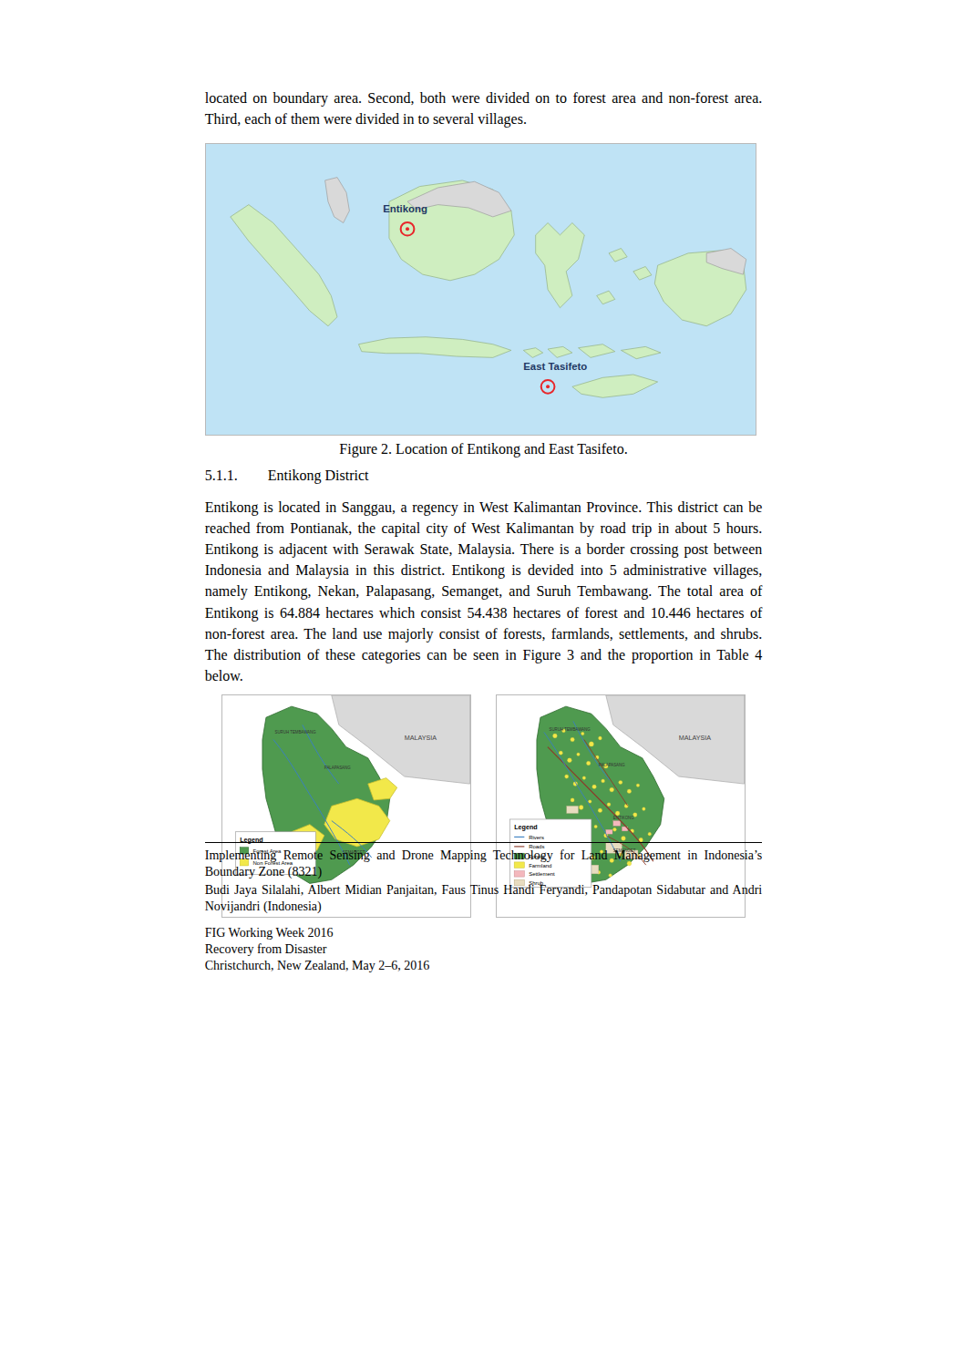located on boundary area. Second, both were divided on to forest area and non-forest area. Third, each of them were divided in to several villages.
Entikong East Tasifeto
Figure 2. Location of Entikong and East Tasifeto.
5.1.1. Entikong District
Entikong is located in Sanggau, a regency in West Kalimantan Province. This district can be reached from Pontianak, the capital city of West Kalimantan by road trip in about 5 hours. Entikong is adjacent with Serawak State, Malaysia. There is a border crossing post between Indonesia and Malaysia in this district. Entikong is devided into 5 administrative villages, namely Entikong, Nekan, Palapasang, Semanget, and Suruh Tembawang. The total area of Entikong is 64.884 hectares which consist 54.438 hectares of forest and 10.446 hectares of non-forest area. The land use majorly consist of forests, farmlands, settlements, and shrubs. The distribution of these categories can be seen in Figure 3 and the proportion in Table 4 below.
MALAYSIA SURUH TEMBAWANG PALAPASANG NEKAN SEMANGET Legend Forest Area Non Forest Area
MALAYSIA SURUH TEMBAWANG PALAPASANG ENTIKONG NEKAN SEMANGET Legend Rivers Roads Forest Farmland Settlement Shrub
Implementing Remote Sensing and Drone Mapping Technology for Land Management in Indonesia’s Boundary Zone (8321)
Budi Jaya Silalahi, Albert Midian Panjaitan, Faus Tinus Handi Feryandi, Pandapotan Sidabutar and Andri Novijandri (Indonesia)
FIG Working Week 2016
Recovery from Disaster
Christchurch, New Zealand, May 2–6, 2016